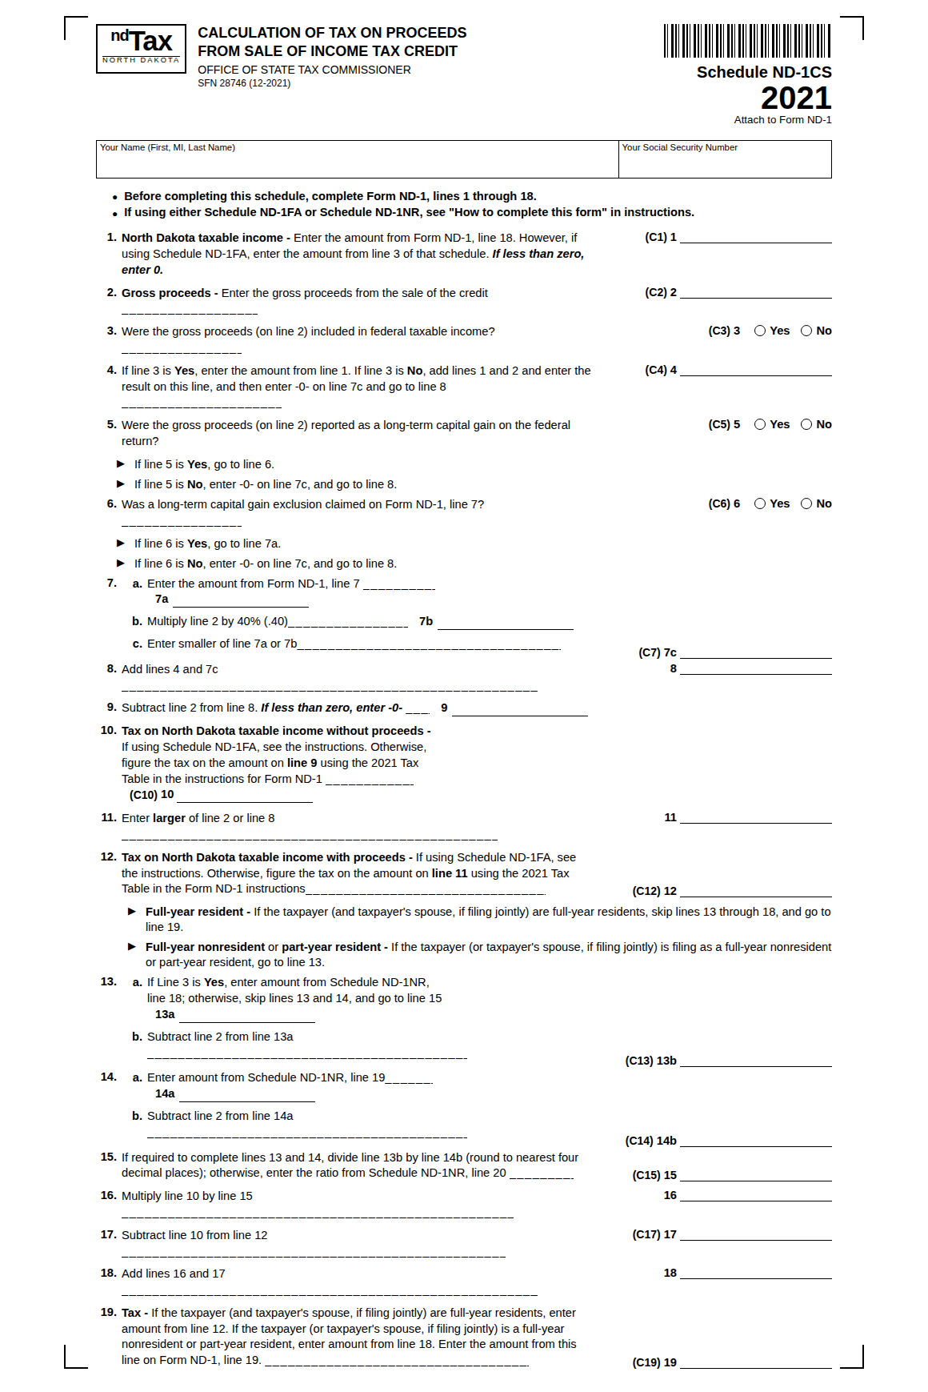nd TaxNORTH DAKOTA
CALCULATION OF TAX ON PROCEEDS
FROM SALE OF INCOME TAX CREDIT
OFFICE OF STATE TAX COMMISSIONER
SFN 28746 (12-2021)
Schedule ND-1CS
2021
Attach to Form ND-1
Your Name (First, MI, Last Name)
Your Social Security Number
Before completing this schedule, complete Form ND-1, lines 1 through 18.
If using either Schedule ND-1FA or Schedule ND-1NR, see "How to complete this form" in instructions.
1.
North Dakota taxable income - Enter the amount from Form ND-1, line 18. However, if using Schedule ND-1FA, enter the amount from line 3 of that schedule. If less than zero, enter 0.
(C1) 1
2.
Gross proceeds - Enter the gross proceeds from the sale of the credit
(C2) 2
3.
Were the gross proceeds (on line 2) included in federal taxable income?
(C3) 3 Yes No
4.
If line 3 is Yes, enter the amount from line 1. If line 3 is No, add lines 1 and 2 and enter the result on this line, and then enter -0- on line 7c and go to line 8
(C4) 4
5.
Were the gross proceeds (on line 2) reported as a long-term capital gain on the federal return?
(C5) 5 Yes No
▶
If line 5 is Yes, go to line 6.
▶
If line 5 is No, enter -0- on line 7c, and go to line 8.
6.
Was a long-term capital gain exclusion claimed on Form ND-1, line 7?
(C6) 6 Yes No
▶
If line 6 is Yes, go to line 7a.
▶
If line 6 is No, enter -0- on line 7c, and go to line 8.
7.
a.
Enter the amount from Form ND-1, line 7 7a
b.
Multiply line 2 by 40% (.40) 7b
c.
Enter smaller of line 7a or 7b
(C7) 7c
8.
Add lines 4 and 7c
8
9.
Subtract line 2 from line 8. If less than zero, enter -0- 9
10.
Tax on North Dakota taxable income without proceeds -
If using Schedule ND-1FA, see the instructions. Otherwise,
figure the tax on the amount on line 9 using the 2021 Tax
Table in the instructions for Form ND-1 (C10) 10
11.
Enter larger of line 2 or line 8
11
12.
Tax on North Dakota taxable income with proceeds - If using Schedule ND-1FA, see the instructions. Otherwise, figure the tax on the amount on line 11 using the 2021 Tax Table in the Form ND-1 instructions
(C12) 12
▶
Full-year resident - If the taxpayer (and taxpayer's spouse, if filing jointly) are full-year residents, skip lines 13 through 18, and go to line 19.
▶
Full-year nonresident or part-year resident - If the taxpayer (or taxpayer's spouse, if filing jointly) is filing as a full-year nonresident or part-year resident, go to line 13.
13.
a.
If Line 3 is Yes, enter amount from Schedule ND-1NR,
line 18; otherwise, skip lines 13 and 14, and go to line 15 13a
b.
Subtract line 2 from line 13a
(C13) 13b
14.
a.
Enter amount from Schedule ND-1NR, line 19 14a
b.
Subtract line 2 from line 14a
(C14) 14b
15.
If required to complete lines 13 and 14, divide line 13b by line 14b (round to nearest four decimal places); otherwise, enter the ratio from Schedule ND-1NR, line 20
(C15) 15
16.
Multiply line 10 by line 15
16
17.
Subtract line 10 from line 12
(C17) 17
18.
Add lines 16 and 17
18
19.
Tax - If the taxpayer (and taxpayer's spouse, if filing jointly) are full-year residents, enter amount from line 12. If the taxpayer (or taxpayer's spouse, if filing jointly) is a full-year nonresident or part-year resident, enter amount from line 18. Enter the amount from this line on Form ND-1, line 19.
(C19) 19